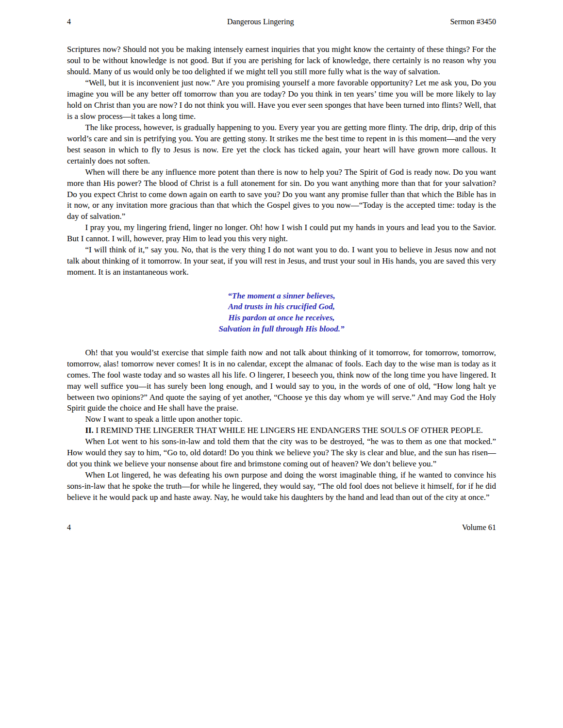4 Dangerous Lingering Sermon #3450
Scriptures now? Should not you be making intensely earnest inquiries that you might know the certainty of these things? For the soul to be without knowledge is not good. But if you are perishing for lack of knowledge, there certainly is no reason why you should. Many of us would only be too delighted if we might tell you still more fully what is the way of salvation.
“Well, but it is inconvenient just now.” Are you promising yourself a more favorable opportunity? Let me ask you, Do you imagine you will be any better off tomorrow than you are today? Do you think in ten years’ time you will be more likely to lay hold on Christ than you are now? I do not think you will. Have you ever seen sponges that have been turned into flints? Well, that is a slow process—it takes a long time.
The like process, however, is gradually happening to you. Every year you are getting more flinty. The drip, drip, drip of this world’s care and sin is petrifying you. You are getting stony. It strikes me the best time to repent in is this moment—and the very best season in which to fly to Jesus is now. Ere yet the clock has ticked again, your heart will have grown more callous. It certainly does not soften.
When will there be any influence more potent than there is now to help you? The Spirit of God is ready now. Do you want more than His power? The blood of Christ is a full atonement for sin. Do you want anything more than that for your salvation? Do you expect Christ to come down again on earth to save you? Do you want any promise fuller than that which the Bible has in it now, or any invitation more gracious than that which the Gospel gives to you now—“Today is the accepted time: today is the day of salvation.”
I pray you, my lingering friend, linger no longer. Oh! how I wish I could put my hands in yours and lead you to the Savior. But I cannot. I will, however, pray Him to lead you this very night.
“I will think of it,” say you. No, that is the very thing I do not want you to do. I want you to believe in Jesus now and not talk about thinking of it tomorrow. In your seat, if you will rest in Jesus, and trust your soul in His hands, you are saved this very moment. It is an instantaneous work.
“The moment a sinner believes,
And trusts in his crucified God,
His pardon at once he receives,
Salvation in full through His blood.”
Oh! that you would’st exercise that simple faith now and not talk about thinking of it tomorrow, for tomorrow, tomorrow, tomorrow, alas! tomorrow never comes! It is in no calendar, except the almanac of fools. Each day to the wise man is today as it comes. The fool waste today and so wastes all his life. O lingerer, I beseech you, think now of the long time you have lingered. It may well suffice you—it has surely been long enough, and I would say to you, in the words of one of old, “How long halt ye between two opinions?” And quote the saying of yet another, “Choose ye this day whom ye will serve.” And may God the Holy Spirit guide the choice and He shall have the praise.
Now I want to speak a little upon another topic.
II. I REMIND THE LINGERER THAT WHILE HE LINGERS HE ENDANGERS THE SOULS OF OTHER PEOPLE.
When Lot went to his sons-in-law and told them that the city was to be destroyed, “he was to them as one that mocked.” How would they say to him, “Go to, old dotard! Do you think we believe you? The sky is clear and blue, and the sun has risen—dot you think we believe your nonsense about fire and brimstone coming out of heaven? We don’t believe you.”
When Lot lingered, he was defeating his own purpose and doing the worst imaginable thing, if he wanted to convince his sons-in-law that he spoke the truth—for while he lingered, they would say, “The old fool does not believe it himself, for if he did believe it he would pack up and haste away. Nay, he would take his daughters by the hand and lead than out of the city at once.”
4 Volume 61